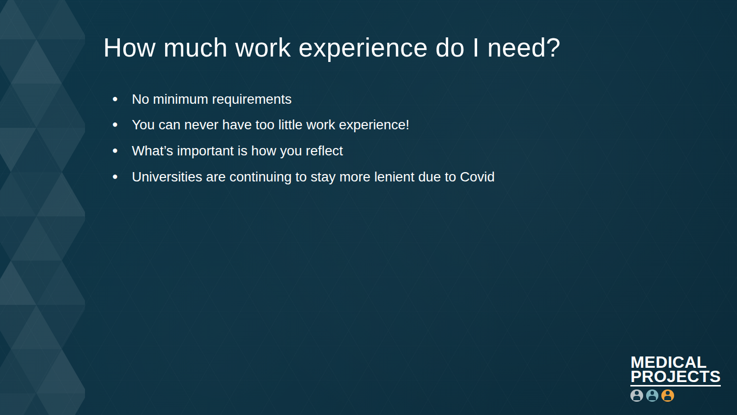How much work experience do I need?
No minimum requirements
You can never have too little work experience!
What’s important is how you reflect
Universities are continuing to stay more lenient due to Covid
MEDICAL PROJECTS